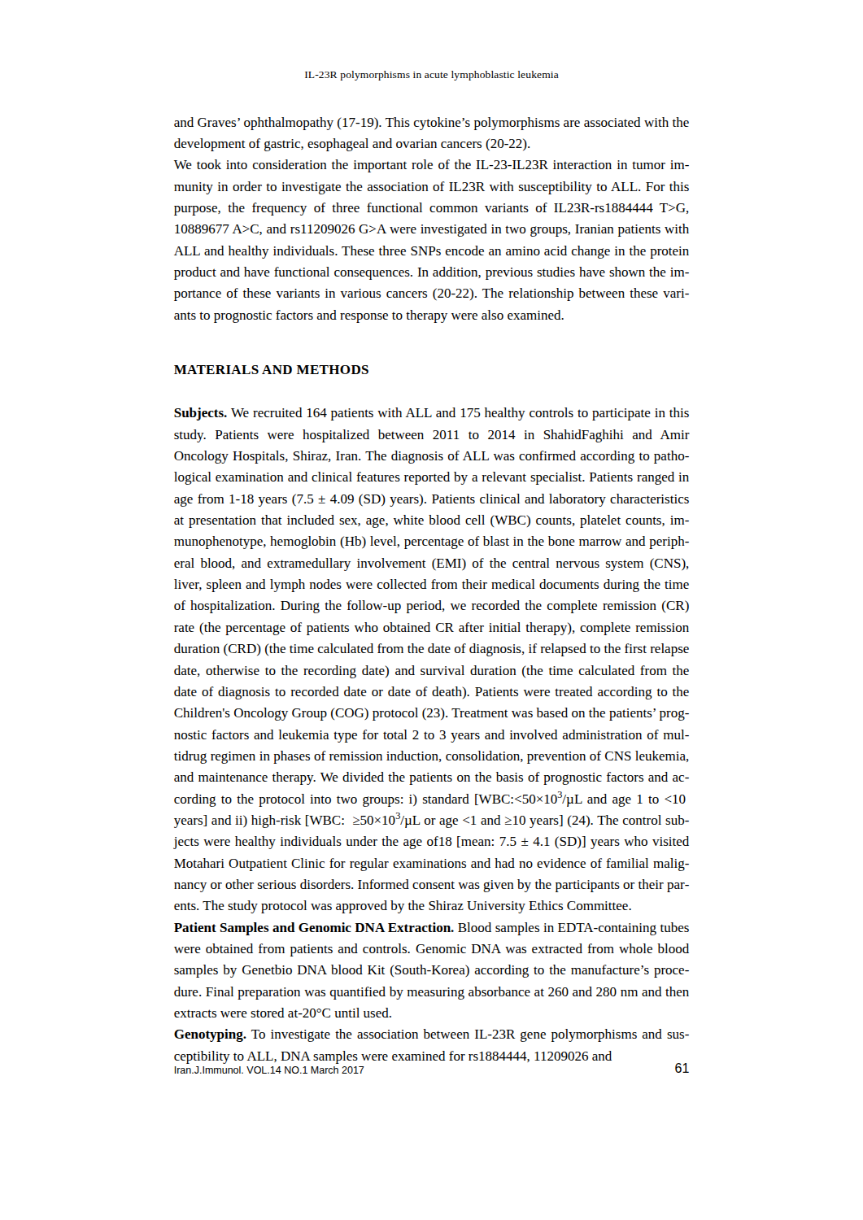IL-23R polymorphisms in acute lymphoblastic leukemia
and Graves’ ophthalmopathy (17-19). This cytokine’s polymorphisms are associated with the development of gastric, esophageal and ovarian cancers (20-22).
We took into consideration the important role of the IL-23-IL23R interaction in tumor immunity in order to investigate the association of IL23R with susceptibility to ALL. For this purpose, the frequency of three functional common variants of IL23R-rs1884444 T>G, 10889677 A>C, and rs11209026 G>A were investigated in two groups, Iranian patients with ALL and healthy individuals. These three SNPs encode an amino acid change in the protein product and have functional consequences. In addition, previous studies have shown the importance of these variants in various cancers (20-22). The relationship between these variants to prognostic factors and response to therapy were also examined.
MATERIALS AND METHODS
Subjects. We recruited 164 patients with ALL and 175 healthy controls to participate in this study. Patients were hospitalized between 2011 to 2014 in ShahidFaghihi and Amir Oncology Hospitals, Shiraz, Iran. The diagnosis of ALL was confirmed according to pathological examination and clinical features reported by a relevant specialist. Patients ranged in age from 1-18 years (7.5 ± 4.09 (SD) years). Patients clinical and laboratory characteristics at presentation that included sex, age, white blood cell (WBC) counts, platelet counts, immunophenotype, hemoglobin (Hb) level, percentage of blast in the bone marrow and peripheral blood, and extramedullary involvement (EMI) of the central nervous system (CNS), liver, spleen and lymph nodes were collected from their medical documents during the time of hospitalization. During the follow-up period, we recorded the complete remission (CR) rate (the percentage of patients who obtained CR after initial therapy), complete remission duration (CRD) (the time calculated from the date of diagnosis, if relapsed to the first relapse date, otherwise to the recording date) and survival duration (the time calculated from the date of diagnosis to recorded date or date of death). Patients were treated according to the Children's Oncology Group (COG) protocol (23). Treatment was based on the patients’ prognostic factors and leukemia type for total 2 to 3 years and involved administration of multidrug regimen in phases of remission induction, consolidation, prevention of CNS leukemia, and maintenance therapy. We divided the patients on the basis of prognostic factors and according to the protocol into two groups: i) standard [WBC:<50×103/µL and age 1 to <10 years] and ii) high-risk [WBC: ≥50×103/µL or age <1 and ≥10 years] (24). The control subjects were healthy individuals under the age of18 [mean: 7.5 ± 4.1 (SD)] years who visited Motahari Outpatient Clinic for regular examinations and had no evidence of familial malignancy or other serious disorders. Informed consent was given by the participants or their parents. The study protocol was approved by the Shiraz University Ethics Committee.
Patient Samples and Genomic DNA Extraction. Blood samples in EDTA-containing tubes were obtained from patients and controls. Genomic DNA was extracted from whole blood samples by Genetbio DNA blood Kit (South-Korea) according to the manufacture’s procedure. Final preparation was quantified by measuring absorbance at 260 and 280 nm and then extracts were stored at-20°C until used.
Genotyping. To investigate the association between IL-23R gene polymorphisms and susceptibility to ALL, DNA samples were examined for rs1884444, 11209026 and
Iran.J.Immunol. VOL.14 NO.1 March 2017
61